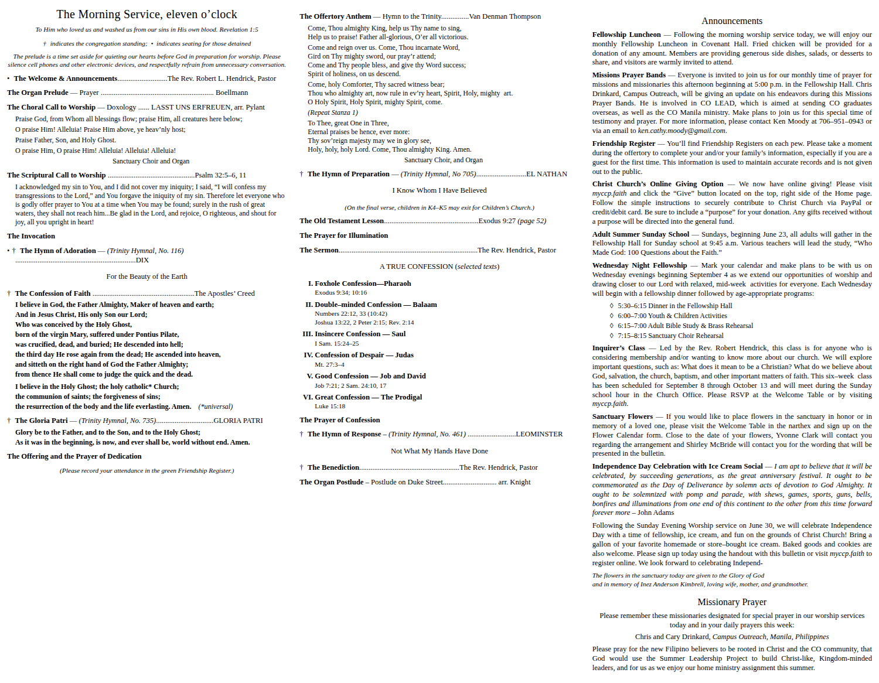The Morning Service, eleven o’clock
To Him who loved us and washed us from our sins in His own blood. Revelation 1:5
† indicates the congregation standing; • indicates seating for those detained
The prelude is a time set aside for quieting our hearts before God in preparation for worship. Please silence cell phones and other electronic devices, and respectfully refrain from unnecessary conversation.
• The Welcome & Announcements........................... The Rev. Robert L. Hendrick, Pastor
The Organ Prelude — Prayer ............................................................. Boellmann
The Choral Call to Worship — Doxology ...... LASST UNS ERFREUEN, arr. Pylant
Praise God, from Whom all blessings flow; praise Him, all creatures here below;
O praise Him! Alleluia! Praise Him above, ye heav’nly host;
Praise Father, Son, and Holy Ghost.
O praise Him, O praise Him! Alleluia! Alleluia! Alleluia!
Sanctuary Choir and Organ
The Scriptural Call to Worship ............................................... Psalm 32:5–6, 11
I acknowledged my sin to You, and I did not cover my iniquity; I said, “I will confess my transgressions to the Lord,” and You forgave the iniquity of my sin. Therefore let everyone who is godly offer prayer to You at a time when You may be found; surely in the rush of great waters, they shall not reach him...Be glad in the Lord, and rejoice, O righteous, and shout for joy, all you upright in heart!
The Invocation
•† The Hymn of Adoration — (Trinity Hymnal, No. 116) ................................................................. DIX
For the Beauty of the Earth
† The Confession of Faith ....................................................... The Apostles’ Creed
I believe in God, the Father Almighty, Maker of heaven and earth;
And in Jesus Christ, His only Son our Lord;
Who was conceived by the Holy Ghost,
born of the virgin Mary, suffered under Pontius Pilate,
was crucified, dead, and buried; He descended into hell;
the third day He rose again from the dead; He ascended into heaven,
and sitteth on the right hand of God the Father Almighty;
from thence He shall come to judge the quick and the dead.
I believe in the Holy Ghost; the holy catholic* Church;
the communion of saints; the forgiveness of sins;
the resurrection of the body and the life everlasting. Amen. (*universal)
† The Gloria Patri — (Trinity Hymnal, No. 735)............................... GLORIA PATRI
Glory be to the Father, and to the Son, and to the Holy Ghost;
As it was in the beginning, is now, and ever shall be, world without end. Amen.
The Offering and the Prayer of Dedication
(Please record your attendance in the green Friendship Register.)
The Offertory Anthem — Hymn to the Trinity............... Van Denman Thompson
Come, Thou almighty King, help us Thy name to sing,
Help us to praise! Father all-glorious, O’er all victorious.
Come and reign over us. Come, Thou incarnate Word,
Gird on Thy mighty sword, our pray’r attend;
Come and Thy people bless, and give thy Word success;
Spirit of holiness, on us descend.
Come, holy Comforter, Thy sacred witness bear;
Thou who almighty art, now rule in ev’ry heart, Spirit, Holy, mighty art.
O Holy Spirit, Holy Spirit, mighty Spirit, come.
(Repeat Stanza 1)
To Thee, great One in Three,
Eternal praises be hence, ever more:
Thy sov’reign majesty may we in glory see,
Holy, holy, holy Lord. Come, Thou almighty King. Amen.
Sanctuary Choir, and Organ
† The Hymn of Preparation — (Trinity Hymnal, No 705)........................... EL NATHAN
I Know Whom I Have Believed
(On the final verse, children in K4–K5 may exit for Children’s Church.)
The Old Testament Lesson................................................... Exodus 9:27 (page 52)
The Prayer for Illumination
The Sermon........................................................................... The Rev. Hendrick, Pastor
A TRUE CONFESSION (selected texts)
Foxhole Confession—Pharaoh Exodus 9:34; 10:16
Double–minded Confession — Balaam Numbers 22:12, 33 (10:42) Joshua 13:22, 2 Peter 2:15; Rev. 2:14
Insincere Confession — Saul I Sam. 15:24–25
Confession of Despair — Judas Mt. 27:3–4
Good Confession — Job and David Job 7:21; 2 Sam. 24:10, 17
Great Confession — The Prodigal Luke 15:18
The Prayer of Confession
† The Hymn of Response – (Trinity Hymnal, No. 461) .......................... LEOMINSTER
Not What My Hands Have Done
† The Benediction...................................................... The Rev. Hendrick, Pastor
The Organ Postlude – Postlude on Duke Street............................. arr. Knight
Announcements
Fellowship Luncheon — Following the morning worship service today, we will enjoy our monthly Fellowship Luncheon in Covenant Hall. Fried chicken will be provided for a donation of any amount. Members are providing generous side dishes, salads, or desserts to share, and visitors are warmly invited to attend.
Missions Prayer Bands — Everyone is invited to join us for our monthly time of prayer for missions and missionaries this afternoon beginning at 5:00 p.m. in the Fellowship Hall. Chris Drinkard, Campus Outreach, will be giving an update on his endeavors during this Missions Prayer Bands. He is involved in CO LEAD, which is aimed at sending CO graduates overseas, as well as the CO Manila ministry. Make plans to join us for this special time of testimony and prayer. For more information, please contact Ken Moody at 706–951–0943 or via an email to ken.cathy.moody@gmail.com.
Friendship Register — You’ll find Friendship Registers on each pew. Please take a moment during the offertory to complete your and/or your family’s information, especially if you are a guest for the first time. This information is used to maintain accurate records and is not given out to the public.
Christ Church’s Online Giving Option — We now have online giving! Please visit myccp.faith and click the “Give” button located on the top, right side of the Home page. Follow the simple instructions to securely contribute to Christ Church via PayPal or credit/debit card. Be sure to include a “purpose” for your donation. Any gifts received without a purpose will be directed into the general fund.
Adult Summer Sunday School — Sundays, beginning June 23, all adults will gather in the Fellowship Hall for Sunday school at 9:45 a.m. Various teachers will lead the study, “Who Made God: 100 Questions about the Faith.”
Wednesday Night Fellowship — Mark your calendar and make plans to be with us on Wednesday evenings beginning September 4 as we extend our opportunities of worship and drawing closer to our Lord with relaxed, mid-week activities for everyone. Each Wednesday will begin with a fellowship dinner followed by age-appropriate programs:
◊5:30–6:15 Dinner in the Fellowship Hall
◊6:00–7:00 Youth & Children Activities
◊6:15–7:00 Adult Bible Study & Brass Rehearsal
◊7:15–8:15 Sanctuary Choir Rehearsal
Inquirer’s Class — Led by the Rev. Robert Hendrick, this class is for anyone who is considering membership and/or wanting to know more about our church. We will explore important questions, such as: What does it mean to be a Christian? What do we believe about God, salvation, the church, baptism, and other important matters of faith. This six–week class has been scheduled for September 8 through October 13 and will meet during the Sunday school hour in the Church Office. Please RSVP at the Welcome Table or by visiting myccp.faith.
Sanctuary Flowers — If you would like to place flowers in the sanctuary in honor or in memory of a loved one, please visit the Welcome Table in the narthex and sign up on the Flower Calendar form. Close to the date of your flowers, Yvonne Clark will contact you regarding the arrangement and Shirley McBride will contact you for the wording that will be presented in the bulletin.
Independence Day Celebration with Ice Cream Social — I am apt to believe that it will be celebrated, by succeeding generations, as the great anniversary festival. It ought to be commemorated as the Day of Deliverance by solemn acts of devotion to God Almighty. It ought to be solemnized with pomp and parade, with shews, games, sports, guns, bells, bonfires and illuminations from one end of this continent to the other from this time forward forever more – John Adams
Following the Sunday Evening Worship service on June 30, we will celebrate Independence Day with a time of fellowship, ice cream, and fun on the grounds of Christ Church! Bring a gallon of your favorite homemade or store–bought ice cream. Baked goods and cookies are also welcome. Please sign up today using the handout with this bulletin or visit myccp.faith to register online. We look forward to celebrating Independ-
The flowers in the sanctuary today are given to the Glory of God
and in memory of Inez Anderson Kimbrell, loving wife, mother, and grandmother.
Missionary Prayer
Please remember these missionaries designated for special prayer in our worship services today and in your daily prayers this week:
Chris and Cary Drinkard, Campus Outreach, Manila, Philippines
Please pray for the new Filipino believers to be rooted in Christ and the CO community, that God would use the Summer Leadership Project to build Christ-like, Kingdom-minded leaders, and for us as we enjoy our home ministry assignment this summer.